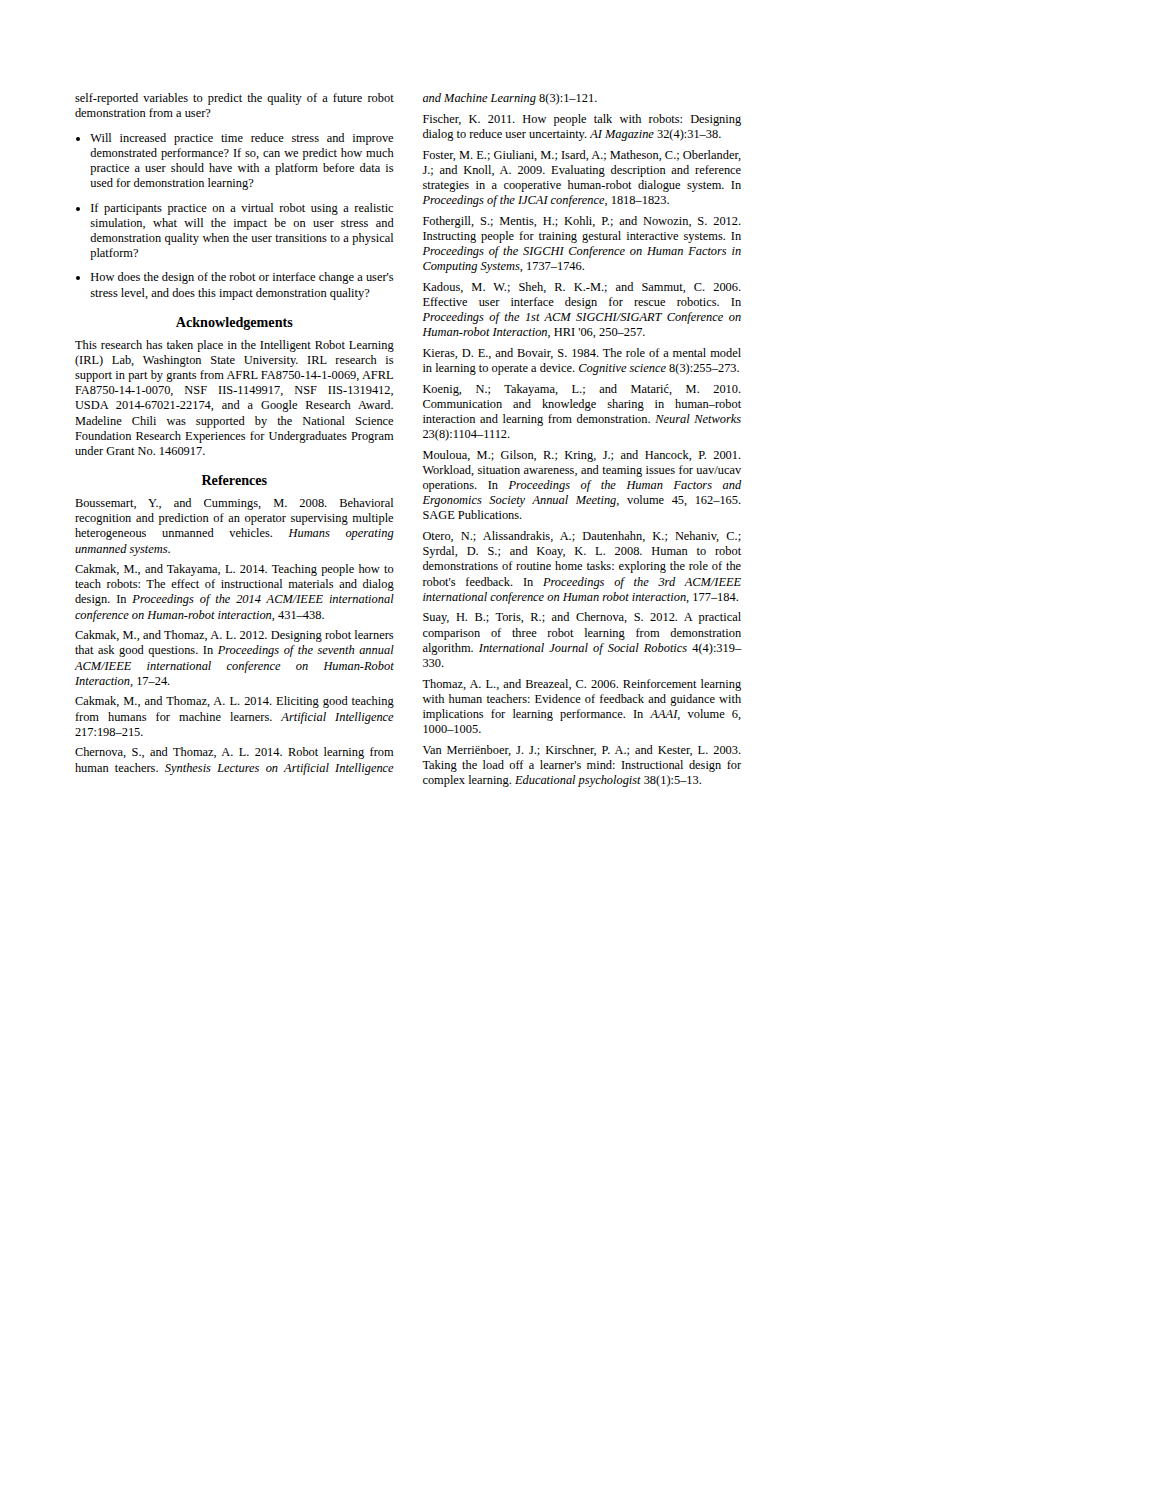self-reported variables to predict the quality of a future robot demonstration from a user?
Will increased practice time reduce stress and improve demonstrated performance? If so, can we predict how much practice a user should have with a platform before data is used for demonstration learning?
If participants practice on a virtual robot using a realistic simulation, what will the impact be on user stress and demonstration quality when the user transitions to a physical platform?
How does the design of the robot or interface change a user's stress level, and does this impact demonstration quality?
Acknowledgements
This research has taken place in the Intelligent Robot Learning (IRL) Lab, Washington State University. IRL research is support in part by grants from AFRL FA8750-14-1-0069, AFRL FA8750-14-1-0070, NSF IIS-1149917, NSF IIS-1319412, USDA 2014-67021-22174, and a Google Research Award. Madeline Chili was supported by the National Science Foundation Research Experiences for Undergraduates Program under Grant No. 1460917.
References
Boussemart, Y., and Cummings, M. 2008. Behavioral recognition and prediction of an operator supervising multiple heterogeneous unmanned vehicles. Humans operating unmanned systems.
Cakmak, M., and Takayama, L. 2014. Teaching people how to teach robots: The effect of instructional materials and dialog design. In Proceedings of the 2014 ACM/IEEE international conference on Human-robot interaction, 431–438.
Cakmak, M., and Thomaz, A. L. 2012. Designing robot learners that ask good questions. In Proceedings of the seventh annual ACM/IEEE international conference on Human-Robot Interaction, 17–24.
Cakmak, M., and Thomaz, A. L. 2014. Eliciting good teaching from humans for machine learners. Artificial Intelligence 217:198–215.
Chernova, S., and Thomaz, A. L. 2014. Robot learning from human teachers. Synthesis Lectures on Artificial Intelligence and Machine Learning 8(3):1–121.
Fischer, K. 2011. How people talk with robots: Designing dialog to reduce user uncertainty. AI Magazine 32(4):31–38.
Foster, M. E.; Giuliani, M.; Isard, A.; Matheson, C.; Oberlander, J.; and Knoll, A. 2009. Evaluating description and reference strategies in a cooperative human-robot dialogue system. In Proceedings of the IJCAI conference, 1818–1823.
Fothergill, S.; Mentis, H.; Kohli, P.; and Nowozin, S. 2012. Instructing people for training gestural interactive systems. In Proceedings of the SIGCHI Conference on Human Factors in Computing Systems, 1737–1746.
Kadous, M. W.; Sheh, R. K.-M.; and Sammut, C. 2006. Effective user interface design for rescue robotics. In Proceedings of the 1st ACM SIGCHI/SIGART Conference on Human-robot Interaction, HRI '06, 250–257.
Kieras, D. E., and Bovair, S. 1984. The role of a mental model in learning to operate a device. Cognitive science 8(3):255–273.
Koenig, N.; Takayama, L.; and Matarić, M. 2010. Communication and knowledge sharing in human–robot interaction and learning from demonstration. Neural Networks 23(8):1104–1112.
Mouloua, M.; Gilson, R.; Kring, J.; and Hancock, P. 2001. Workload, situation awareness, and teaming issues for uav/ucav operations. In Proceedings of the Human Factors and Ergonomics Society Annual Meeting, volume 45, 162–165. SAGE Publications.
Otero, N.; Alissandrakis, A.; Dautenhahn, K.; Nehaniv, C.; Syrdal, D. S.; and Koay, K. L. 2008. Human to robot demonstrations of routine home tasks: exploring the role of the robot's feedback. In Proceedings of the 3rd ACM/IEEE international conference on Human robot interaction, 177–184.
Suay, H. B.; Toris, R.; and Chernova, S. 2012. A practical comparison of three robot learning from demonstration algorithm. International Journal of Social Robotics 4(4):319–330.
Thomaz, A. L., and Breazeal, C. 2006. Reinforcement learning with human teachers: Evidence of feedback and guidance with implications for learning performance. In AAAI, volume 6, 1000–1005.
Van Merriënboer, J. J.; Kirschner, P. A.; and Kester, L. 2003. Taking the load off a learner's mind: Instructional design for complex learning. Educational psychologist 38(1):5–13.